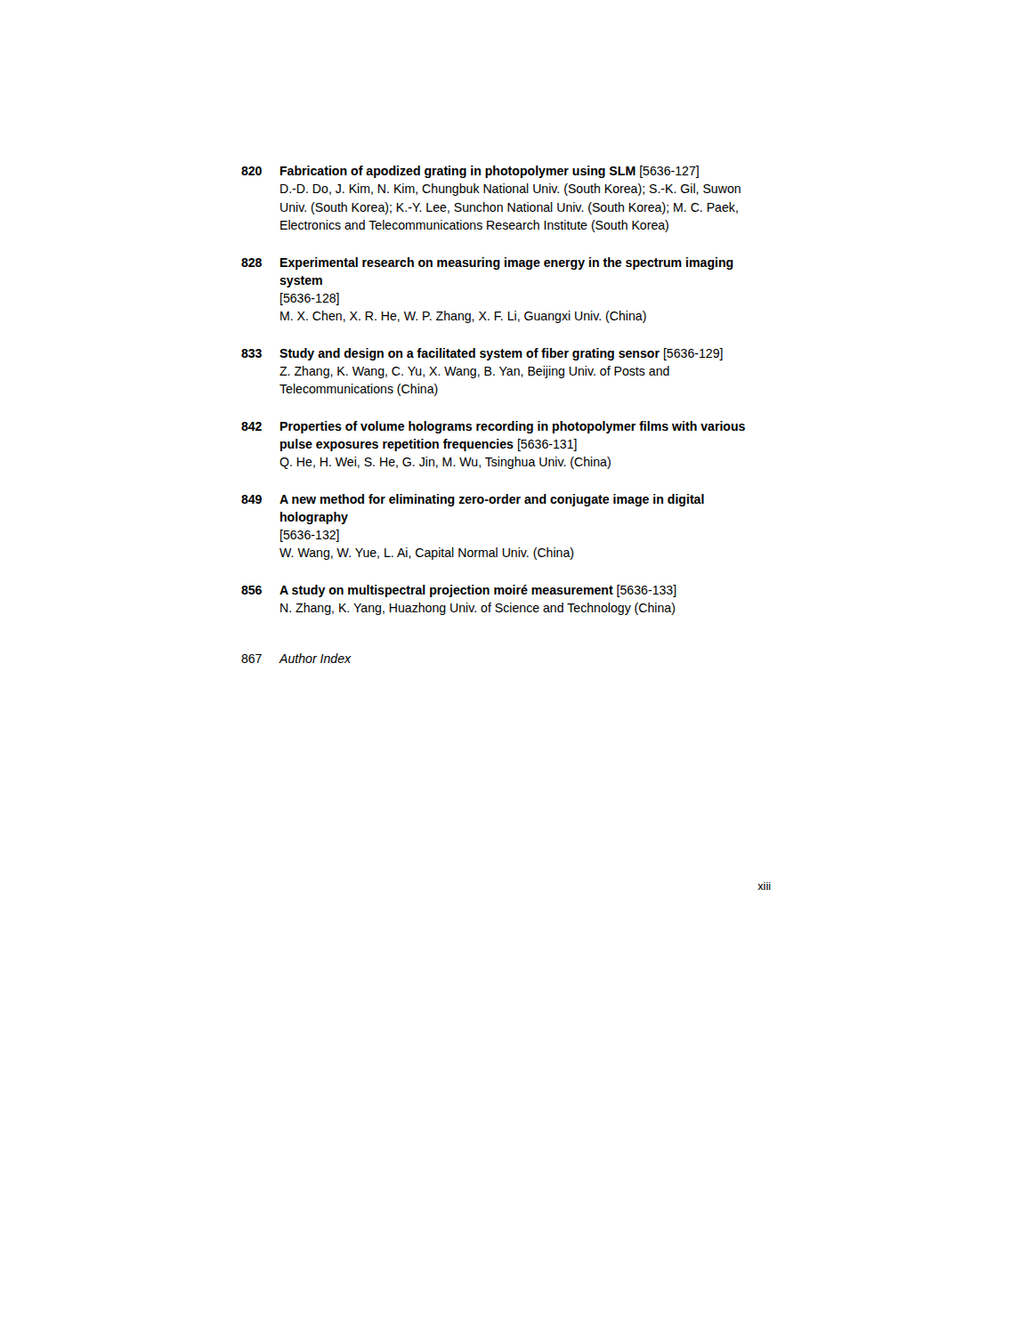820 Fabrication of apodized grating in photopolymer using SLM [5636-127]
D.-D. Do, J. Kim, N. Kim, Chungbuk National Univ. (South Korea); S.-K. Gil, Suwon Univ. (South Korea); K.-Y. Lee, Sunchon National Univ. (South Korea); M. C. Paek, Electronics and Telecommunications Research Institute (South Korea)
828 Experimental research on measuring image energy in the spectrum imaging system
[5636-128]
M. X. Chen, X. R. He, W. P. Zhang, X. F. Li, Guangxi Univ. (China)
833 Study and design on a facilitated system of fiber grating sensor [5636-129]
Z. Zhang, K. Wang, C. Yu, X. Wang, B. Yan, Beijing Univ. of Posts and Telecommunications (China)
842 Properties of volume holograms recording in photopolymer films with various pulse exposures repetition frequencies [5636-131]
Q. He, H. Wei, S. He, G. Jin, M. Wu, Tsinghua Univ. (China)
849 A new method for eliminating zero-order and conjugate image in digital holography
[5636-132]
W. Wang, W. Yue, L. Ai, Capital Normal Univ. (China)
856 A study on multispectral projection moiré measurement [5636-133]
N. Zhang, K. Yang, Huazhong Univ. of Science and Technology (China)
867 Author Index
xiii